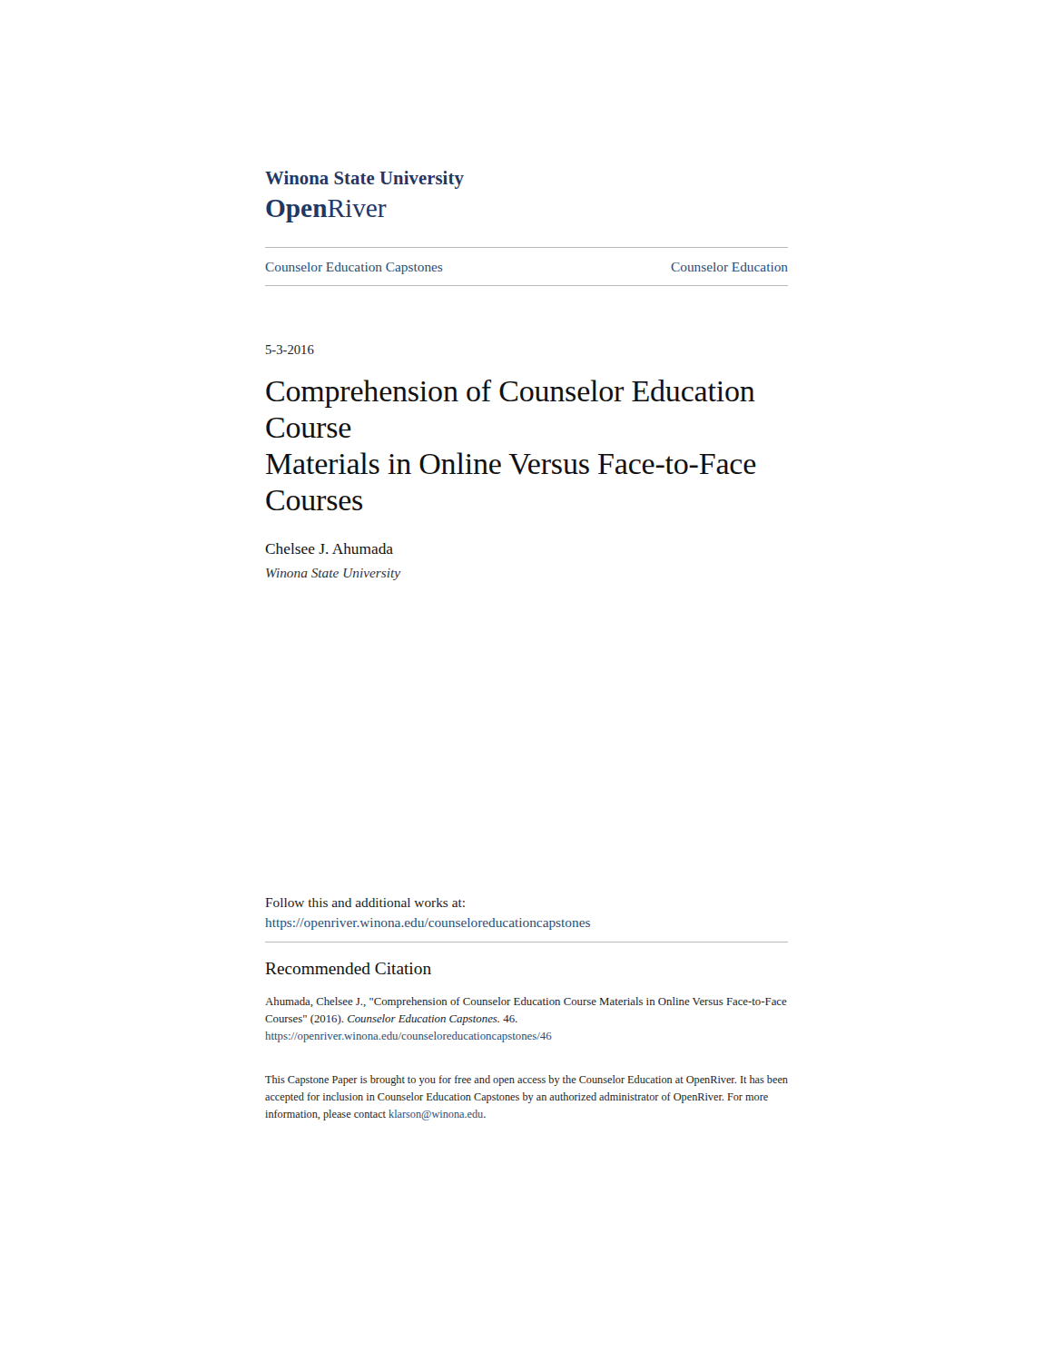Winona State University
Open River
Counselor Education Capstones Counselor Education
5-3-2016
Comprehension of Counselor Education Course
Materials in Online Versus Face-to-Face Courses
Chelsee J. Ahumada
Winona State University
Follow this and additional works at: https://openriver.winona.edu/counseloreducationcapstones
Recommended Citation
Ahumada, Chelsee J., "Comprehension of Counselor Education Course Materials in Online Versus Face-to-Face Courses" (2016). Counselor Education Capstones. 46.
https://openriver.winona.edu/counseloreducationcapstones/46
This Capstone Paper is brought to you for free and open access by the Counselor Education at OpenRiver. It has been accepted for inclusion in Counselor Education Capstones by an authorized administrator of OpenRiver. For more information, please contact klarson@winona.edu.